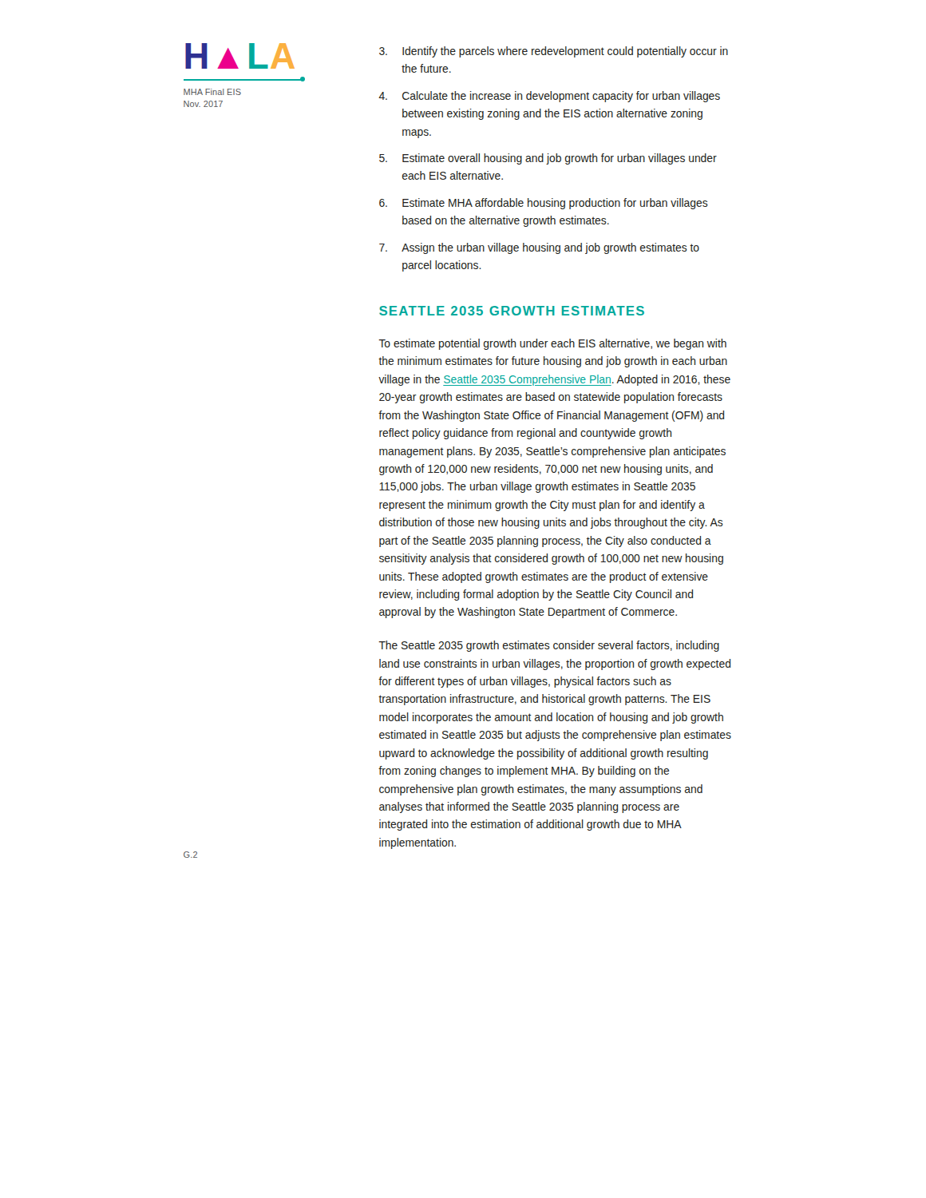H▲LA
MHA Final EIS
Nov. 2017
3. Identify the parcels where redevelopment could potentially occur in the future.
4. Calculate the increase in development capacity for urban villages between existing zoning and the EIS action alternative zoning maps.
5. Estimate overall housing and job growth for urban villages under each EIS alternative.
6. Estimate MHA affordable housing production for urban villages based on the alternative growth estimates.
7. Assign the urban village housing and job growth estimates to parcel locations.
Seattle 2035 Growth Estimates
To estimate potential growth under each EIS alternative, we began with the minimum estimates for future housing and job growth in each urban village in the Seattle 2035 Comprehensive Plan. Adopted in 2016, these 20-year growth estimates are based on statewide population forecasts from the Washington State Office of Financial Management (OFM) and reflect policy guidance from regional and countywide growth management plans. By 2035, Seattle’s comprehensive plan anticipates growth of 120,000 new residents, 70,000 net new housing units, and 115,000 jobs. The urban village growth estimates in Seattle 2035 represent the minimum growth the City must plan for and identify a distribution of those new housing units and jobs throughout the city. As part of the Seattle 2035 planning process, the City also conducted a sensitivity analysis that considered growth of 100,000 net new housing units. These adopted growth estimates are the product of extensive review, including formal adoption by the Seattle City Council and approval by the Washington State Department of Commerce.
The Seattle 2035 growth estimates consider several factors, including land use constraints in urban villages, the proportion of growth expected for different types of urban villages, physical factors such as transportation infrastructure, and historical growth patterns. The EIS model incorporates the amount and location of housing and job growth estimated in Seattle 2035 but adjusts the comprehensive plan estimates upward to acknowledge the possibility of additional growth resulting from zoning changes to implement MHA. By building on the comprehensive plan growth estimates, the many assumptions and analyses that informed the Seattle 2035 planning process are integrated into the estimation of additional growth due to MHA implementation.
G.2